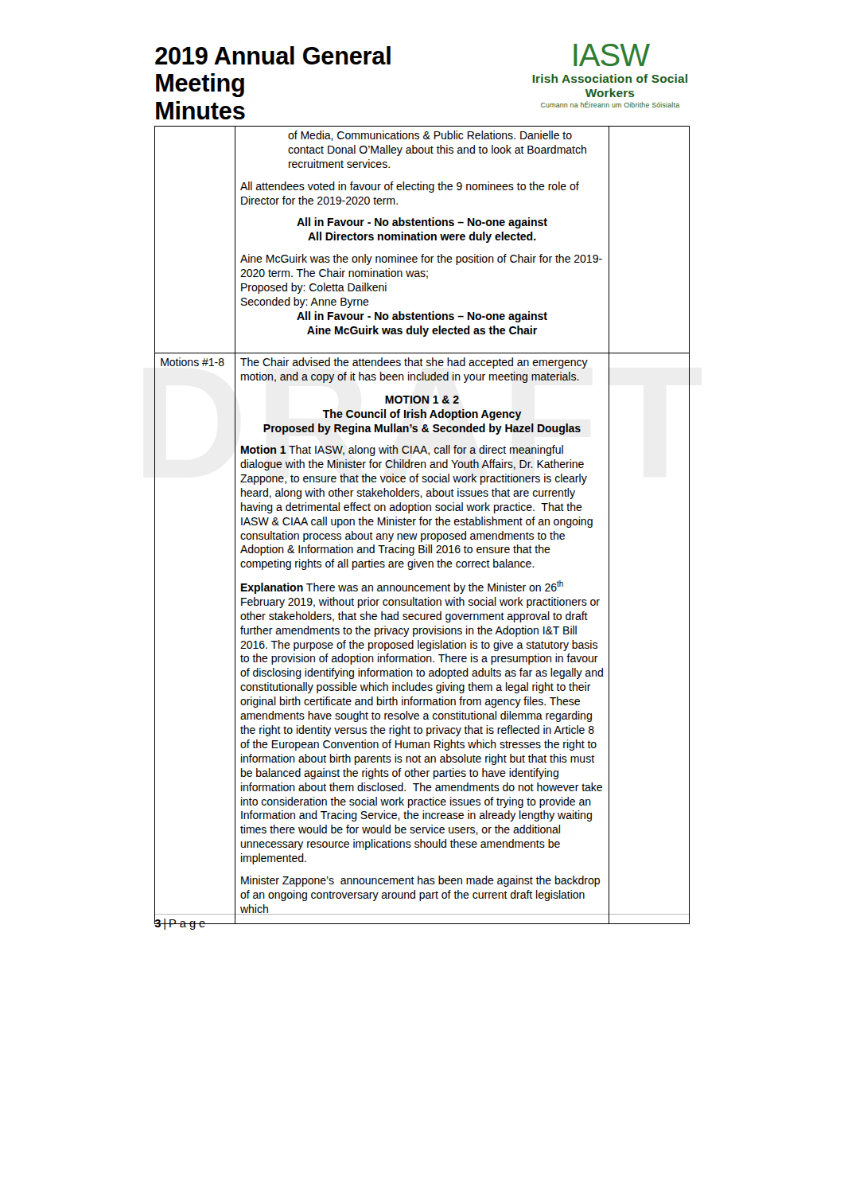DRAFT
2019 Annual General Meeting
Minutes
IASW
Irish Association of Social Workers
Cumann na hÉireann um Oibrithe Sóisialta
| | of Media, Communications & Public Relations. Danielle to contact Donal O’Malley about this and to look at Boardmatch recruitment services. All attendees voted in favour of electing the 9 nominees to the role of Director for the 2019-2020 term. All in Favour - No abstentions – No-one against All Directors nomination were duly elected. Aine McGuirk was the only nominee for the position of Chair for the 2019-2020 term. The Chair nomination was; Proposed by: Coletta Dailkeni Seconded by: Anne Byrne All in Favour - No abstentions – No-one against Aine McGuirk was duly elected as the Chair | |
| Motions #1-8 | The Chair advised the attendees that she had accepted an emergency motion, and a copy of it has been included in your meeting materials. MOTION 1 & 2 The Council of Irish Adoption Agency Proposed by Regina Mullan’s & Seconded by Hazel Douglas Motion 1 That IASW, along with CIAA, call for a direct meaningful dialogue with the Minister for Children and Youth Affairs, Dr. Katherine Zappone, to ensure that the voice of social work practitioners is clearly heard, along with other stakeholders, about issues that are currently having a detrimental effect on adoption social work practice. That the IASW & CIAA call upon the Minister for the establishment of an ongoing consultation process about any new proposed amendments to the Adoption & Information and Tracing Bill 2016 to ensure that the competing rights of all parties are given the correct balance. Explanation There was an announcement by the Minister on 26 th February 2019, without prior consultation with social work practitioners or other stakeholders, that she had secured government approval to draft further amendments to the privacy provisions in the Adoption I&T Bill 2016. The purpose of the proposed legislation is to give a statutory basis to the provision of adoption information. There is a presumption in favour of disclosing identifying information to adopted adults as far as legally and constitutionally possible which includes giving them a legal right to their original birth certificate and birth information from agency files. These amendments have sought to resolve a constitutional dilemma regarding the right to identity versus the right to privacy that is reflected in Article 8 of the European Convention of Human Rights which stresses the right to information about birth parents is not an absolute right but that this must be balanced against the rights of other parties to have identifying information about them disclosed. The amendments do not however take into consideration the social work practice issues of trying to provide an Information and Tracing Service, the increase in already lengthy waiting times there would be for would be service users, or the additional unnecessary resource implications should these amendments be implemented. Minister Zappone’s announcement has been made against the backdrop of an ongoing controversary around part of the current draft legislation which | |
3|P a g e